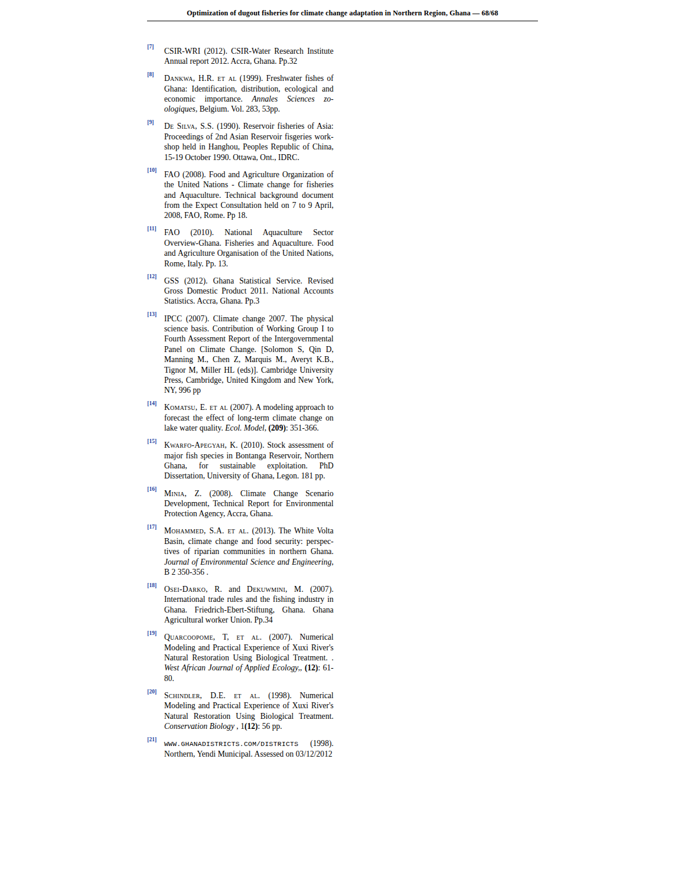Optimization of dugout fisheries for climate change adaptation in Northern Region, Ghana — 68/68
[7] CSIR-WRI (2012). CSIR-Water Research Institute Annual report 2012. Accra, Ghana. Pp.32
[8] Dankwa, H.R. et al (1999). Freshwater fishes of Ghana: Identification, distribution, ecological and economic importance. Annales Sciences zoologiques, Belgium. Vol. 283, 53pp.
[9] De Silva, S.S. (1990). Reservoir fisheries of Asia: Proceedings of 2nd Asian Reservoir fisgeries workshop held in Hanghou, Peoples Republic of China, 15-19 October 1990. Ottawa, Ont., IDRC.
[10] FAO (2008). Food and Agriculture Organization of the United Nations - Climate change for fisheries and Aquaculture. Technical background document from the Expect Consultation held on 7 to 9 April, 2008, FAO, Rome. Pp 18.
[11] FAO (2010). National Aquaculture Sector Overview-Ghana. Fisheries and Aquaculture. Food and Agriculture Organisation of the United Nations, Rome, Italy. Pp. 13.
[12] GSS (2012). Ghana Statistical Service. Revised Gross Domestic Product 2011. National Accounts Statistics. Accra, Ghana. Pp.3
[13] IPCC (2007). Climate change 2007. The physical science basis. Contribution of Working Group I to Fourth Assessment Report of the Intergovernmental Panel on Climate Change. [Solomon S, Qin D, Manning M., Chen Z, Marquis M., Averyt K.B., Tignor M, Miller HL (eds)]. Cambridge University Press, Cambridge, United Kingdom and New York, NY, 996 pp
[14] Komatsu, E. et al (2007). A modeling approach to forecast the effect of long-term climate change on lake water quality. Ecol. Model, (209): 351-366.
[15] Kwarfo-Apegyah, K. (2010). Stock assessment of major fish species in Bontanga Reservoir, Northern Ghana, for sustainable exploitation. PhD Dissertation, University of Ghana, Legon. 181 pp.
[16] Minia, Z. (2008). Climate Change Scenario Development, Technical Report for Environmental Protection Agency, Accra, Ghana.
[17] Mohammed, S.A. et al. (2013). The White Volta Basin, climate change and food security: perspectives of riparian communities in northern Ghana. Journal of Environmental Science and Engineering, B 2 350-356 .
[18] Osei-Darko, R. and Dekuwmini, M. (2007). International trade rules and the fishing industry in Ghana. Friedrich-Ebert-Stiftung, Ghana. Ghana Agricultural worker Union. Pp.34
[19] Quarcoopome, T, et al. (2007). Numerical Modeling and Practical Experience of Xuxi River's Natural Restoration Using Biological Treatment. . West African Journal of Applied Ecology,, (12): 61-80.
[20] Schindler, D.E. et al. (1998). Numerical Modeling and Practical Experience of Xuxi River's Natural Restoration Using Biological Treatment. Conservation Biology , 1(12): 56 pp.
[21] www.ghanadistricts.com/districts (1998). Northern, Yendi Municipal. Assessed on 03/12/2012